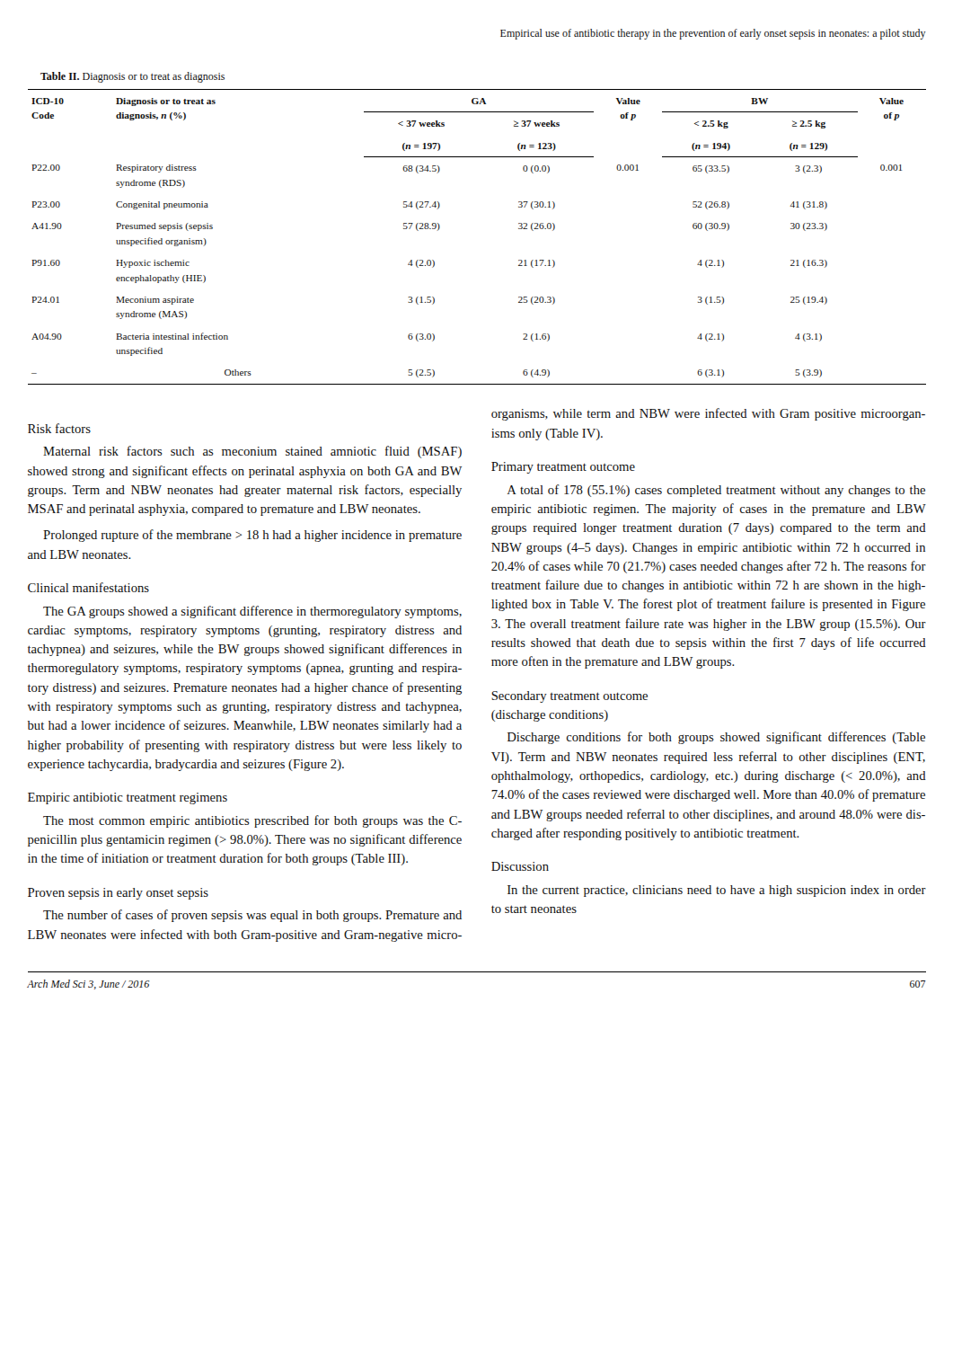Empirical use of antibiotic therapy in the prevention of early onset sepsis in neonates: a pilot study
Table II. Diagnosis or to treat as diagnosis
| ICD-10 Code | Diagnosis or to treat as diagnosis, n (%) | GA | Value of p | BW | Value of p |
| --- | --- | --- | --- | --- | --- |
| < 37 weeks | ≥ 37 weeks | < 2.5 kg | ≥ 2.5 kg |
| ( n = 197) | ( n = 123) | ( n = 194) | ( n = 129) |
| P22.00 | Respiratory distress syndrome (RDS) | 68 (34.5) | 0 (0.0) | 0.001 | 65 (33.5) | 3 (2.3) | 0.001 |
| P23.00 | Congenital pneumonia | 54 (27.4) | 37 (30.1) | | 52 (26.8) | 41 (31.8) | |
| A41.90 | Presumed sepsis (sepsis unspecified organism) | 57 (28.9) | 32 (26.0) | | 60 (30.9) | 30 (23.3) | |
| P91.60 | Hypoxic ischemic encephalopathy (HIE) | 4 (2.0) | 21 (17.1) | | 4 (2.1) | 21 (16.3) | |
| P24.01 | Meconium aspirate syndrome (MAS) | 3 (1.5) | 25 (20.3) | | 3 (1.5) | 25 (19.4) | |
| A04.90 | Bacteria intestinal infection unspecified | 6 (3.0) | 2 (1.6) | | 4 (2.1) | 4 (3.1) | |
| – | Others | 5 (2.5) | 6 (4.9) | | 6 (3.1) | 5 (3.9) | |
Risk factors
Maternal risk factors such as meconium stained amniotic fluid (MSAF) showed strong and significant effects on perinatal asphyxia on both GA and BW groups. Term and NBW neonates had greater maternal risk factors, especially MSAF and perinatal asphyxia, compared to premature and LBW neonates.
Prolonged rupture of the membrane > 18 h had a higher incidence in premature and LBW neonates.
Clinical manifestations
The GA groups showed a significant difference in thermoregulatory symptoms, cardiac symptoms, respiratory symptoms (grunting, respiratory distress and tachypnea) and seizures, while the BW groups showed significant differences in thermoregulatory symptoms, respiratory symptoms (apnea, grunting and respiratory distress) and seizures. Premature neonates had a higher chance of presenting with respiratory symptoms such as grunting, respiratory distress and tachypnea, but had a lower incidence of seizures. Meanwhile, LBW neonates similarly had a higher probability of presenting with respiratory distress but were less likely to experience tachycardia, bradycardia and seizures (Figure 2).
Empiric antibiotic treatment regimens
The most common empiric antibiotics prescribed for both groups was the C-penicillin plus gentamicin regimen (> 98.0%). There was no significant difference in the time of initiation or treatment duration for both groups (Table III).
Proven sepsis in early onset sepsis
The number of cases of proven sepsis was equal in both groups. Premature and LBW neonates were infected with both Gram-positive and Gram-negative microorganisms, while term and NBW were infected with Gram positive microorganisms only (Table IV).
Primary treatment outcome
A total of 178 (55.1%) cases completed treatment without any changes to the empiric antibiotic regimen. The majority of cases in the premature and LBW groups required longer treatment duration (7 days) compared to the term and NBW groups (4–5 days). Changes in empiric antibiotic within 72 h occurred in 20.4% of cases while 70 (21.7%) cases needed changes after 72 h. The reasons for treatment failure due to changes in antibiotic within 72 h are shown in the highlighted box in Table V. The forest plot of treatment failure is presented in Figure 3. The overall treatment failure rate was higher in the LBW group (15.5%). Our results showed that death due to sepsis within the first 7 days of life occurred more often in the premature and LBW groups.
Secondary treatment outcome
(discharge conditions)
Discharge conditions for both groups showed significant differences (Table VI). Term and NBW neonates required less referral to other disciplines (ENT, ophthalmology, orthopedics, cardiology, etc.) during discharge (< 20.0%), and 74.0% of the cases reviewed were discharged well. More than 40.0% of premature and LBW groups needed referral to other disciplines, and around 48.0% were discharged after responding positively to antibiotic treatment.
Discussion
In the current practice, clinicians need to have a high suspicion index in order to start neonates
Arch Med Sci 3, June / 2016 607